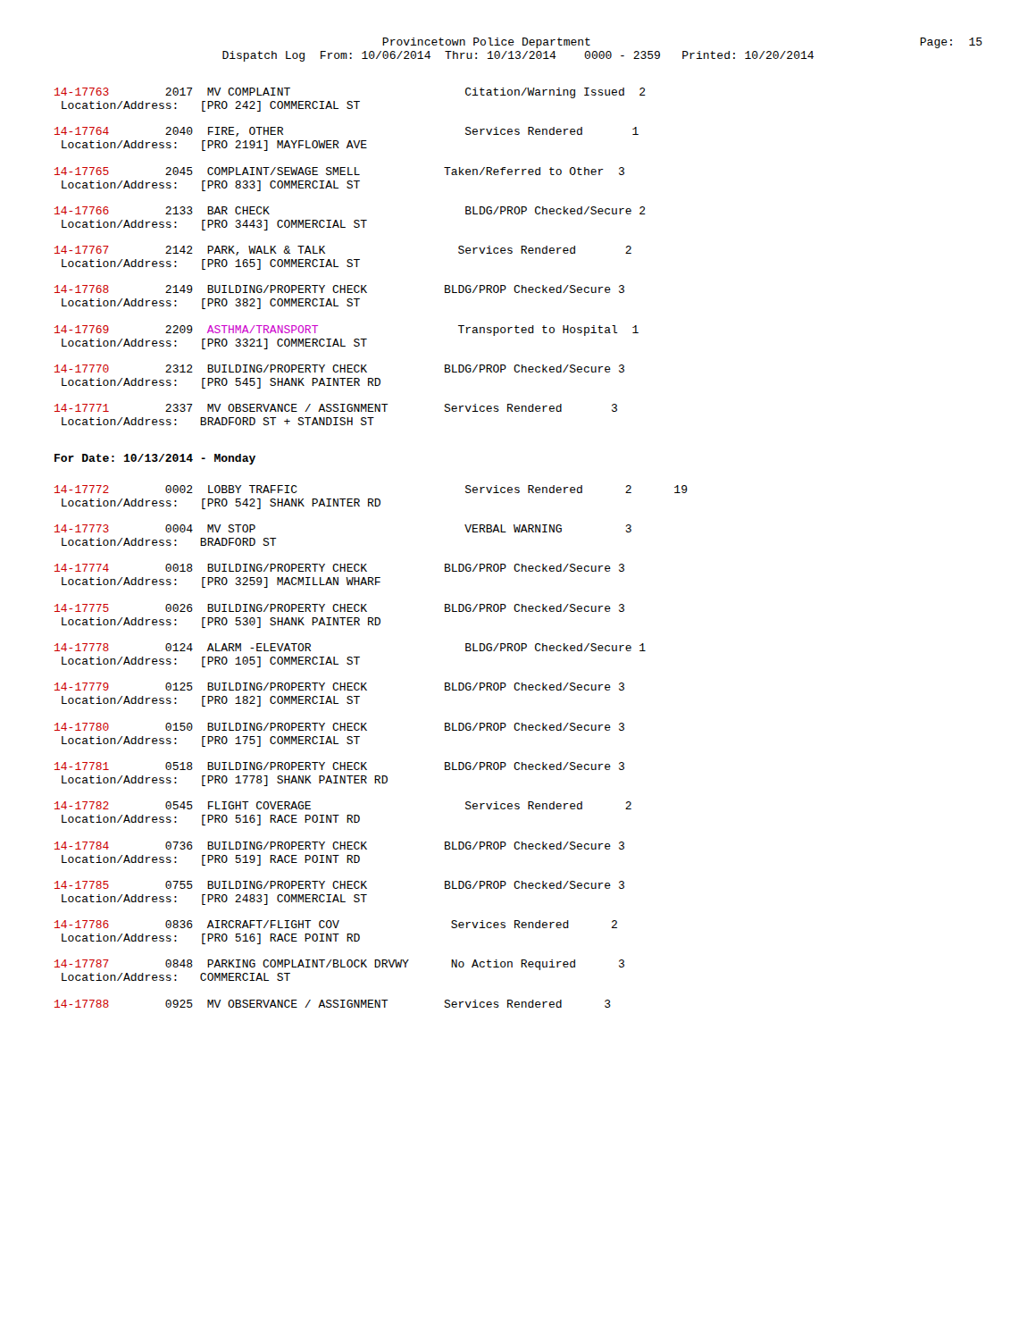Page: 15
Provincetown Police Department
Dispatch Log From: 10/06/2014 Thru: 10/13/2014 0000 - 2359 Printed: 10/20/2014
14-17763 2017 MV COMPLAINT Citation/Warning Issued 2 Location/Address: [PRO 242] COMMERCIAL ST
14-17764 2040 FIRE, OTHER Services Rendered 1 Location/Address: [PRO 2191] MAYFLOWER AVE
14-17765 2045 COMPLAINT/SEWAGE SMELL Taken/Referred to Other 3 Location/Address: [PRO 833] COMMERCIAL ST
14-17766 2133 BAR CHECK BLDG/PROP Checked/Secure 2 Location/Address: [PRO 3443] COMMERCIAL ST
14-17767 2142 PARK, WALK & TALK Services Rendered 2 Location/Address: [PRO 165] COMMERCIAL ST
14-17768 2149 BUILDING/PROPERTY CHECK BLDG/PROP Checked/Secure 3 Location/Address: [PRO 382] COMMERCIAL ST
14-17769 2209 ASTHMA/TRANSPORT Transported to Hospital 1 Location/Address: [PRO 3321] COMMERCIAL ST
14-17770 2312 BUILDING/PROPERTY CHECK BLDG/PROP Checked/Secure 3 Location/Address: [PRO 545] SHANK PAINTER RD
14-17771 2337 MV OBSERVANCE / ASSIGNMENT Services Rendered 3 Location/Address: BRADFORD ST + STANDISH ST
For Date: 10/13/2014 - Monday
14-17772 0002 LOBBY TRAFFIC Services Rendered 2 19 Location/Address: [PRO 542] SHANK PAINTER RD
14-17773 0004 MV STOP VERBAL WARNING 3 Location/Address: BRADFORD ST
14-17774 0018 BUILDING/PROPERTY CHECK BLDG/PROP Checked/Secure 3 Location/Address: [PRO 3259] MACMILLAN WHARF
14-17775 0026 BUILDING/PROPERTY CHECK BLDG/PROP Checked/Secure 3 Location/Address: [PRO 530] SHANK PAINTER RD
14-17778 0124 ALARM -ELEVATOR BLDG/PROP Checked/Secure 1 Location/Address: [PRO 105] COMMERCIAL ST
14-17779 0125 BUILDING/PROPERTY CHECK BLDG/PROP Checked/Secure 3 Location/Address: [PRO 182] COMMERCIAL ST
14-17780 0150 BUILDING/PROPERTY CHECK BLDG/PROP Checked/Secure 3 Location/Address: [PRO 175] COMMERCIAL ST
14-17781 0518 BUILDING/PROPERTY CHECK BLDG/PROP Checked/Secure 3 Location/Address: [PRO 1778] SHANK PAINTER RD
14-17782 0545 FLIGHT COVERAGE Services Rendered 2 Location/Address: [PRO 516] RACE POINT RD
14-17784 0736 BUILDING/PROPERTY CHECK BLDG/PROP Checked/Secure 3 Location/Address: [PRO 519] RACE POINT RD
14-17785 0755 BUILDING/PROPERTY CHECK BLDG/PROP Checked/Secure 3 Location/Address: [PRO 2483] COMMERCIAL ST
14-17786 0836 AIRCRAFT/FLIGHT COV Services Rendered 2 Location/Address: [PRO 516] RACE POINT RD
14-17787 0848 PARKING COMPLAINT/BLOCK DRVWY No Action Required 3 Location/Address: COMMERCIAL ST
14-17788 0925 MV OBSERVANCE / ASSIGNMENT Services Rendered 3